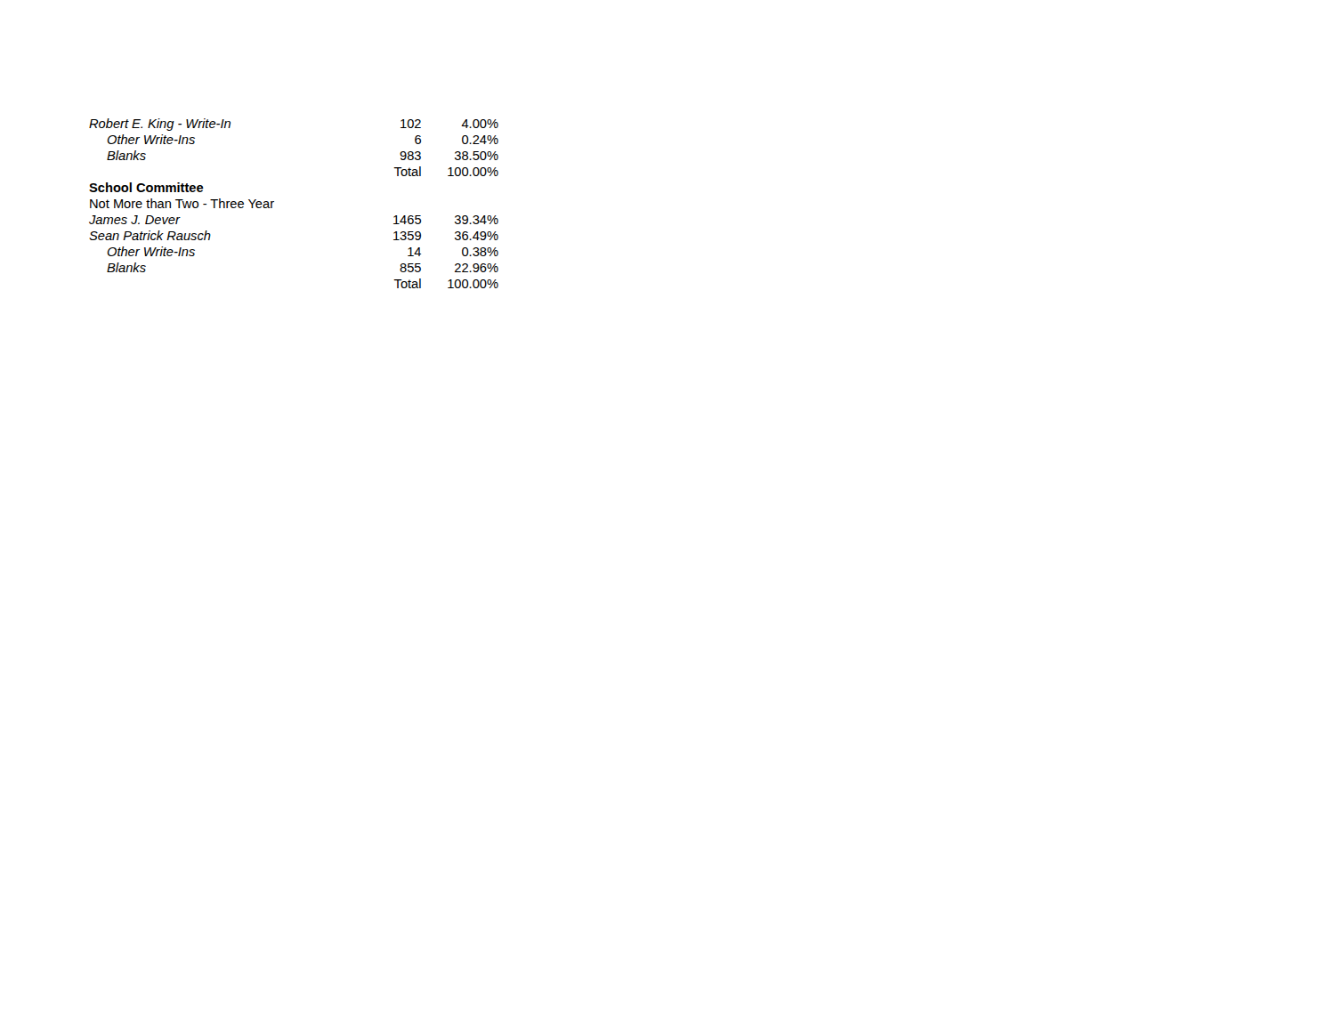| Robert E. King - Write-In | 102 | 4.00% |
| Other Write-Ins | 6 | 0.24% |
| Blanks | 983 | 38.50% |
| | Total | 100.00% |
| School Committee | | |
| Not More than Two - Three Year | | |
| James J. Dever | 1465 | 39.34% |
| Sean Patrick Rausch | 1359 | 36.49% |
| Other Write-Ins | 14 | 0.38% |
| Blanks | 855 | 22.96% |
| | Total | 100.00% |